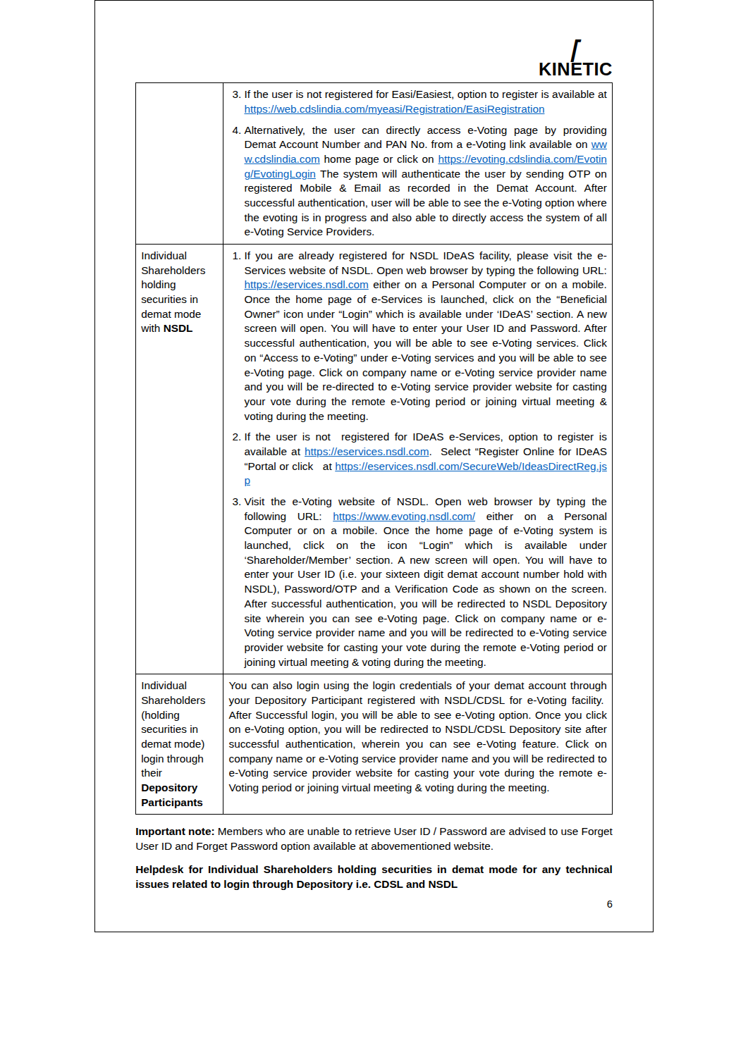⌈ KINETIC
| | If the user is not registered for Easi/Easiest, option to register is available at https://web.cdslindia.com/myeasi/Registration/EasiRegistration Alternatively, the user can directly access e-Voting page by providing Demat Account Number and PAN No. from a e-Voting link available on www.cdslindia.com home page or click on https://evoting.cdslindia.com/Evoting/EvotingLogin The system will authenticate the user by sending OTP on registered Mobile & Email as recorded in the Demat Account. After successful authentication, user will be able to see the e-Voting option where the evoting is in progress and also able to directly access the system of all e-Voting Service Providers. |
| Individual Shareholders holding securities in demat mode with NSDL | If you are already registered for NSDL IDeAS facility, please visit the e-Services website of NSDL. Open web browser by typing the following URL: https://eservices.nsdl.com either on a Personal Computer or on a mobile. Once the home page of e-Services is launched, click on the “Beneficial Owner” icon under “Login” which is available under ‘IDeAS’ section. A new screen will open. You will have to enter your User ID and Password. After successful authentication, you will be able to see e-Voting services. Click on “Access to e-Voting” under e-Voting services and you will be able to see e-Voting page. Click on company name or e-Voting service provider name and you will be re-directed to e-Voting service provider website for casting your vote during the remote e-Voting period or joining virtual meeting & voting during the meeting. If the user is not registered for IDeAS e-Services, option to register is available at https://eservices.nsdl.com . Select “Register Online for IDeAS “Portal or click at https://eservices.nsdl.com/SecureWeb/IdeasDirectReg.jsp Visit the e-Voting website of NSDL. Open web browser by typing the following URL: https://www.evoting.nsdl.com/ either on a Personal Computer or on a mobile. Once the home page of e-Voting system is launched, click on the icon “Login” which is available under ‘Shareholder/Member’ section. A new screen will open. You will have to enter your User ID (i.e. your sixteen digit demat account number hold with NSDL), Password/OTP and a Verification Code as shown on the screen. After successful authentication, you will be redirected to NSDL Depository site wherein you can see e-Voting page. Click on company name or e-Voting service provider name and you will be redirected to e-Voting service provider website for casting your vote during the remote e-Voting period or joining virtual meeting & voting during the meeting. |
| Individual Shareholders (holding securities in demat mode) login through their Depository Participants | You can also login using the login credentials of your demat account through your Depository Participant registered with NSDL/CDSL for e-Voting facility. After Successful login, you will be able to see e-Voting option. Once you click on e-Voting option, you will be redirected to NSDL/CDSL Depository site after successful authentication, wherein you can see e-Voting feature. Click on company name or e-Voting service provider name and you will be redirected to e-Voting service provider website for casting your vote during the remote e-Voting period or joining virtual meeting & voting during the meeting. |
Important note: Members who are unable to retrieve User ID / Password are advised to use Forget User ID and Forget Password option available at abovementioned website.
Helpdesk for Individual Shareholders holding securities in demat mode for any technical issues related to login through Depository i.e. CDSL and NSDL
6